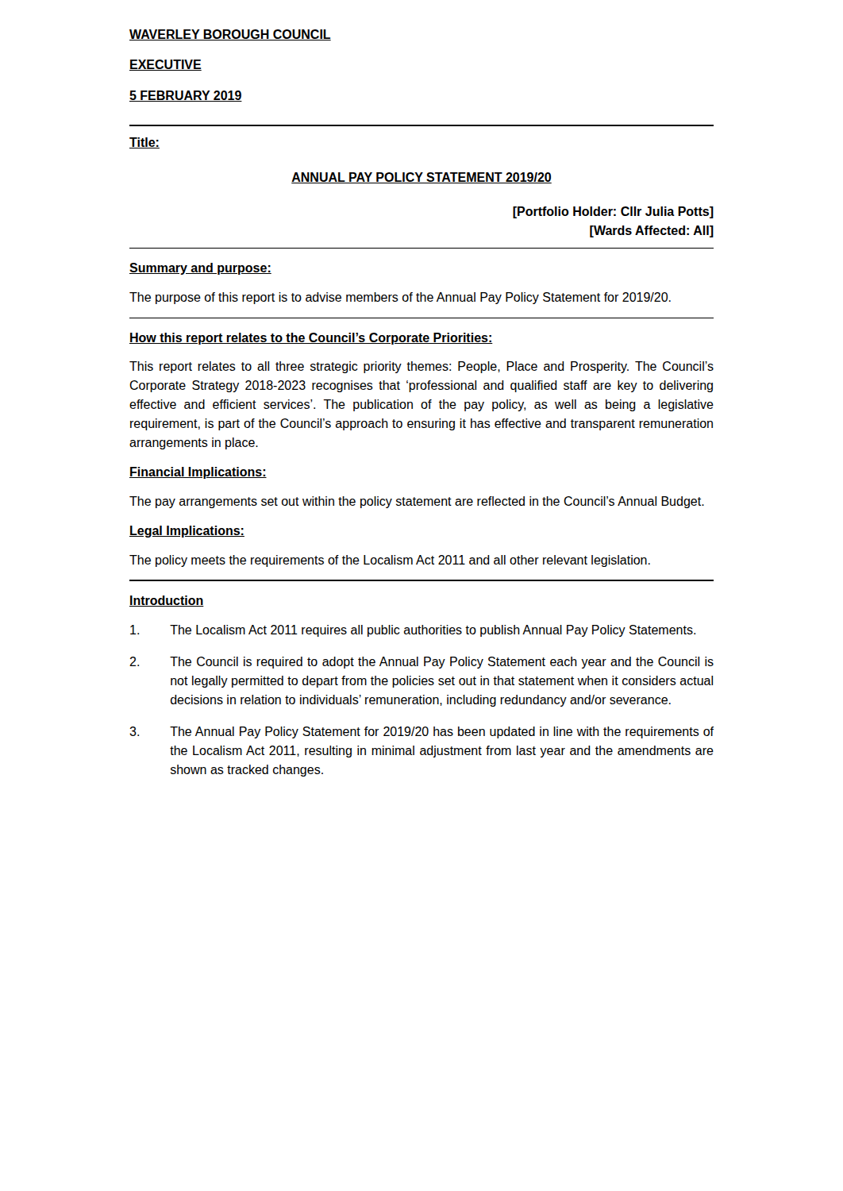WAVERLEY BOROUGH COUNCIL
EXECUTIVE
5 FEBRUARY 2019
Title:
ANNUAL PAY POLICY STATEMENT 2019/20
[Portfolio Holder: Cllr Julia Potts] [Wards Affected: All]
Summary and purpose:
The purpose of this report is to advise members of the Annual Pay Policy Statement for 2019/20.
How this report relates to the Council’s Corporate Priorities:
This report relates to all three strategic priority themes: People, Place and Prosperity. The Council’s Corporate Strategy 2018-2023 recognises that ‘professional and qualified staff are key to delivering effective and efficient services’. The publication of the pay policy, as well as being a legislative requirement, is part of the Council’s approach to ensuring it has effective and transparent remuneration arrangements in place.
Financial Implications:
The pay arrangements set out within the policy statement are reflected in the Council’s Annual Budget.
Legal Implications:
The policy meets the requirements of the Localism Act 2011 and all other relevant legislation.
Introduction
1. The Localism Act 2011 requires all public authorities to publish Annual Pay Policy Statements.
2. The Council is required to adopt the Annual Pay Policy Statement each year and the Council is not legally permitted to depart from the policies set out in that statement when it considers actual decisions in relation to individuals’ remuneration, including redundancy and/or severance.
3. The Annual Pay Policy Statement for 2019/20 has been updated in line with the requirements of the Localism Act 2011, resulting in minimal adjustment from last year and the amendments are shown as tracked changes.